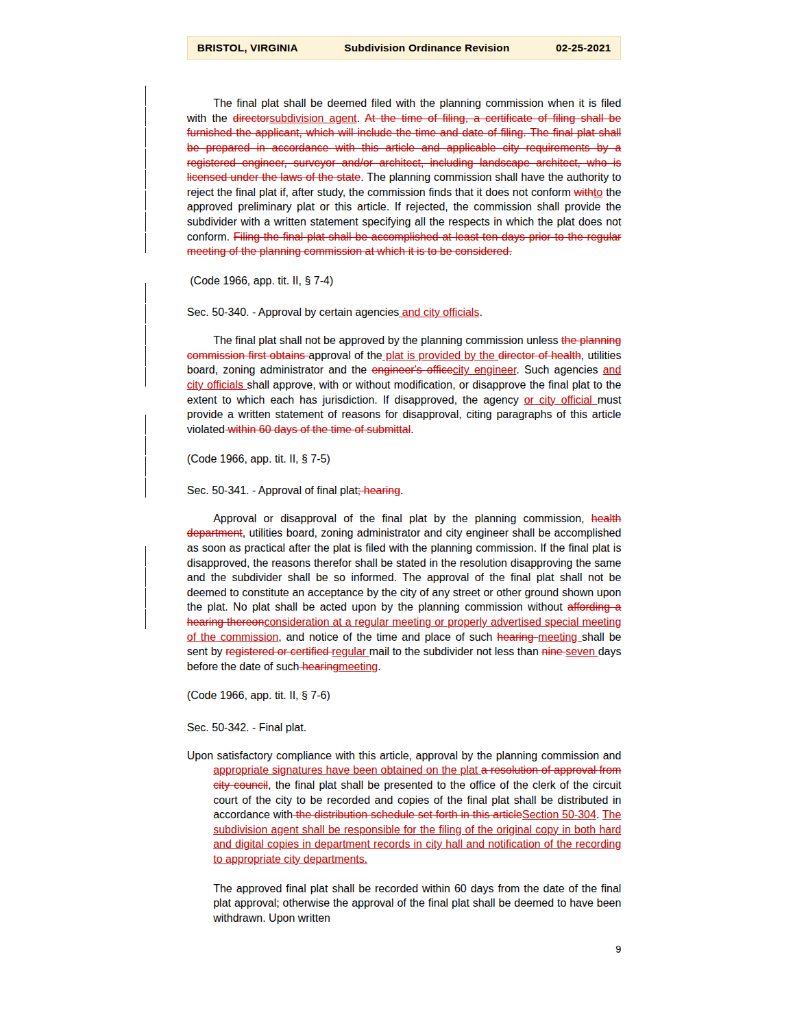BRISTOL, VIRGINIA Subdivision Ordinance Revision 02-25-2021
The final plat shall be deemed filed with the planning commission when it is filed with the directorsubdivision agent. At the time of filing, a certificate of filing shall be furnished the applicant, which will include the time and date of filing. The final plat shall be prepared in accordance with this article and applicable city requirements by a registered engineer, surveyor and/or architect, including landscape architect, who is licensed under the laws of the state. The planning commission shall have the authority to reject the final plat if, after study, the commission finds that it does not conform withto the approved preliminary plat or this article. If rejected, the commission shall provide the subdivider with a written statement specifying all the respects in which the plat does not conform. Filing the final plat shall be accomplished at least ten days prior to the regular meeting of the planning commission at which it is to be considered.
(Code 1966, app. tit. II, § 7-4)
Sec. 50-340. - Approval by certain agencies and city officials.
The final plat shall not be approved by the planning commission unless the planning commission first obtains approval of the plat is provided by the director of health, utilities board, zoning administrator and the engineer's officecity engineer. Such agencies and city officials shall approve, with or without modification, or disapprove the final plat to the extent to which each has jurisdiction. If disapproved, the agency or city official must provide a written statement of reasons for disapproval, citing paragraphs of this article violated within 60 days of the time of submittal.
(Code 1966, app. tit. II, § 7-5)
Sec. 50-341. - Approval of final plat; hearing.
Approval or disapproval of the final plat by the planning commission, health department, utilities board, zoning administrator and city engineer shall be accomplished as soon as practical after the plat is filed with the planning commission. If the final plat is disapproved, the reasons therefor shall be stated in the resolution disapproving the same and the subdivider shall be so informed. The approval of the final plat shall not be deemed to constitute an acceptance by the city of any street or other ground shown upon the plat. No plat shall be acted upon by the planning commission without affording a hearing thereonconsideration at a regular meeting or properly advertised special meeting of the commission, and notice of the time and place of such hearing meeting shall be sent by registered or certified regular mail to the subdivider not less than nine seven days before the date of such hearingmeeting.
(Code 1966, app. tit. II, § 7-6)
Sec. 50-342. - Final plat.
Upon satisfactory compliance with this article, approval by the planning commission and appropriate signatures have been obtained on the plat a resolution of approval from city council, the final plat shall be presented to the office of the clerk of the circuit court of the city to be recorded and copies of the final plat shall be distributed in accordance with the distribution schedule set forth in this articleSection 50-304. The subdivision agent shall be responsible for the filing of the original copy in both hard and digital copies in department records in city hall and notification of the recording to appropriate city departments.
The approved final plat shall be recorded within 60 days from the date of the final plat approval; otherwise the approval of the final plat shall be deemed to have been withdrawn. Upon written
9